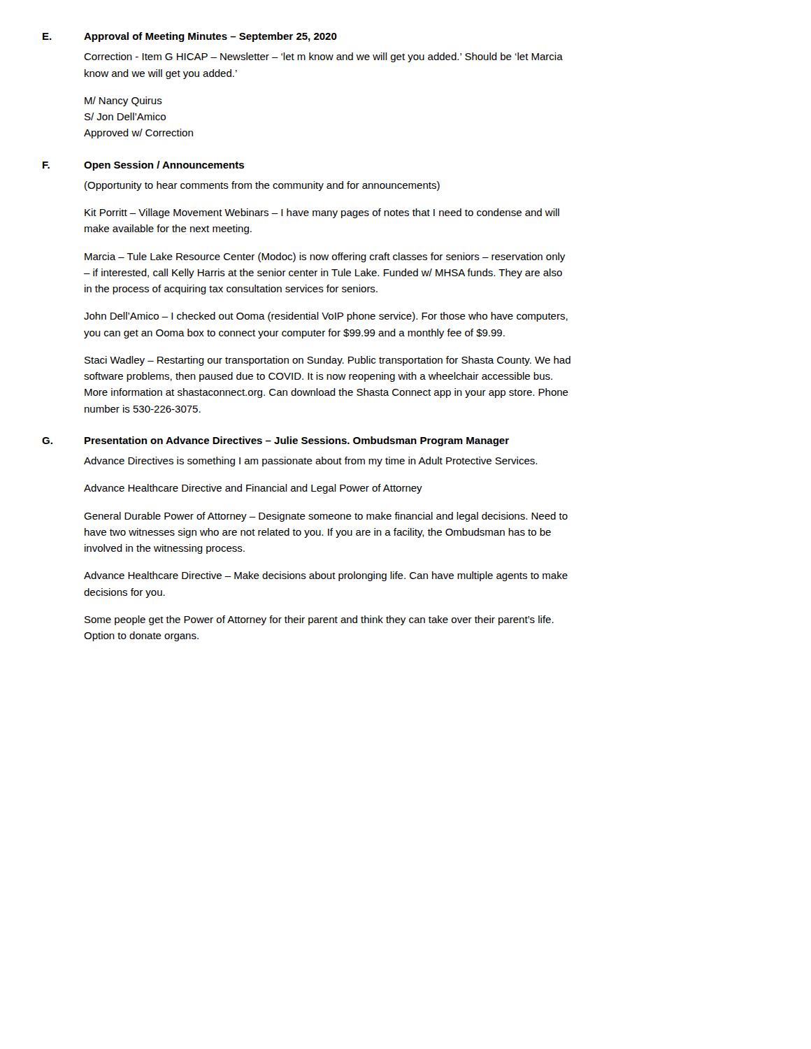E.
Approval of Meeting Minutes – September 25, 2020
Correction - Item G HICAP – Newsletter – ‘let m know and we will get you added.’ Should be ‘let Marcia know and we will get you added.’
M/ Nancy Quirus
S/ Jon Dell’Amico
Approved w/ Correction
F.
Open Session / Announcements
(Opportunity to hear comments from the community and for announcements)
Kit Porritt – Village Movement Webinars – I have many pages of notes that I need to condense and will make available for the next meeting.
Marcia – Tule Lake Resource Center (Modoc) is now offering craft classes for seniors – reservation only – if interested, call Kelly Harris at the senior center in Tule Lake. Funded w/ MHSA funds. They are also in the process of acquiring tax consultation services for seniors.
John Dell’Amico – I checked out Ooma (residential VoIP phone service). For those who have computers, you can get an Ooma box to connect your computer for $99.99 and a monthly fee of $9.99.
Staci Wadley – Restarting our transportation on Sunday. Public transportation for Shasta County. We had software problems, then paused due to COVID. It is now reopening with a wheelchair accessible bus. More information at shastaconnect.org. Can download the Shasta Connect app in your app store. Phone number is 530-226-3075.
G.
Presentation on Advance Directives – Julie Sessions. Ombudsman Program Manager
Advance Directives is something I am passionate about from my time in Adult Protective Services.
Advance Healthcare Directive and Financial and Legal Power of Attorney
General Durable Power of Attorney – Designate someone to make financial and legal decisions. Need to have two witnesses sign who are not related to you. If you are in a facility, the Ombudsman has to be involved in the witnessing process.
Advance Healthcare Directive – Make decisions about prolonging life. Can have multiple agents to make decisions for you.
Some people get the Power of Attorney for their parent and think they can take over their parent’s life. Option to donate organs.